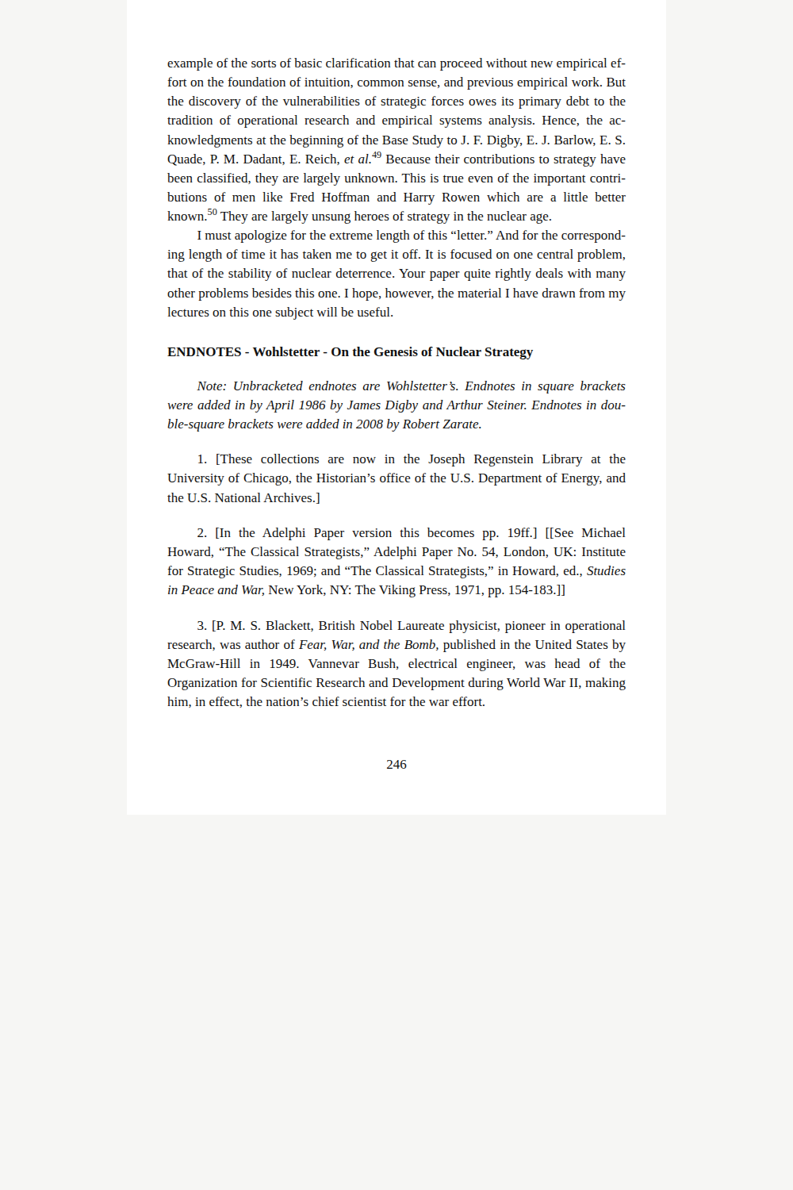example of the sorts of basic clarification that can proceed without new empirical effort on the foundation of intuition, common sense, and previous empirical work. But the discovery of the vulnerabilities of strategic forces owes its primary debt to the tradition of operational research and empirical systems analysis. Hence, the acknowledgments at the beginning of the Base Study to J. F. Digby, E. J. Barlow, E. S. Quade, P. M. Dadant, E. Reich, et al.49 Because their contributions to strategy have been classified, they are largely unknown. This is true even of the important contributions of men like Fred Hoffman and Harry Rowen which are a little better known.50 They are largely unsung heroes of strategy in the nuclear age.
I must apologize for the extreme length of this “letter.” And for the corresponding length of time it has taken me to get it off. It is focused on one central problem, that of the stability of nuclear deterrence. Your paper quite rightly deals with many other problems besides this one. I hope, however, the material I have drawn from my lectures on this one subject will be useful.
ENDNOTES - Wohlstetter - On the Genesis of Nuclear Strategy
Note: Unbracketed endnotes are Wohlstetter’s. Endnotes in square brackets were added in by April 1986 by James Digby and Arthur Steiner. Endnotes in double-square brackets were added in 2008 by Robert Zarate.
1. [These collections are now in the Joseph Regenstein Library at the University of Chicago, the Historian’s office of the U.S. Department of Energy, and the U.S. National Archives.]
2. [In the Adelphi Paper version this becomes pp. 19ff.] [[See Michael Howard, “The Classical Strategists,” Adelphi Paper No. 54, London, UK: Institute for Strategic Studies, 1969; and “The Classical Strategists,” in Howard, ed., Studies in Peace and War, New York, NY: The Viking Press, 1971, pp. 154-183.]]
3. [P. M. S. Blackett, British Nobel Laureate physicist, pioneer in operational research, was author of Fear, War, and the Bomb, published in the United States by McGraw-Hill in 1949. Vannevar Bush, electrical engineer, was head of the Organization for Scientific Research and Development during World War II, making him, in effect, the nation’s chief scientist for the war effort.
246